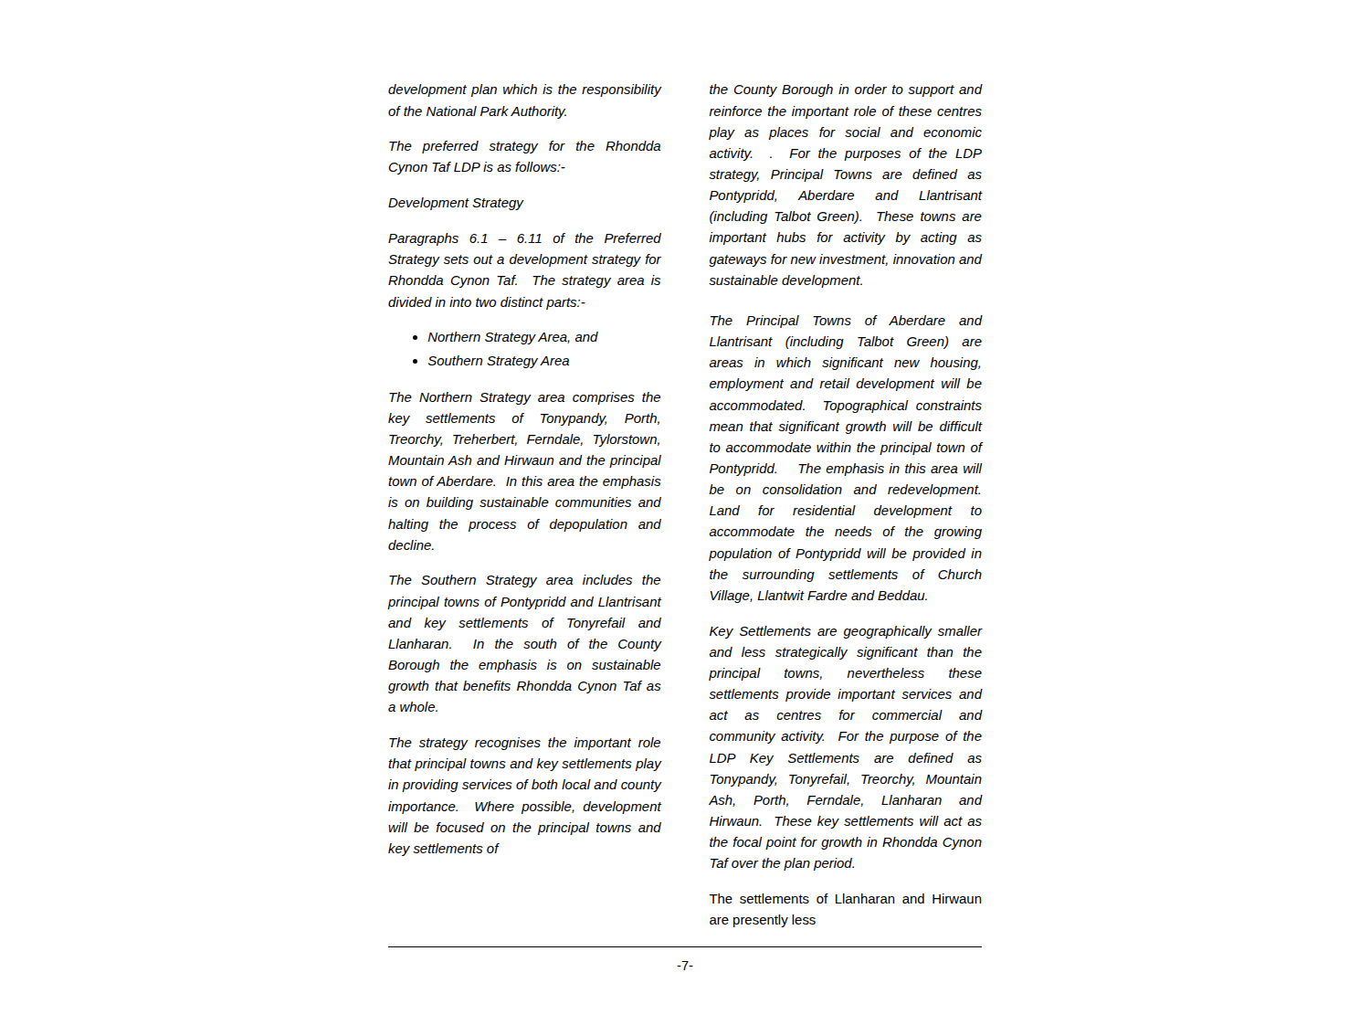development plan which is the responsibility of the National Park Authority.
The preferred strategy for the Rhondda Cynon Taf LDP is as follows:-
Development Strategy
Paragraphs 6.1 – 6.11 of the Preferred Strategy sets out a development strategy for Rhondda Cynon Taf. The strategy area is divided in into two distinct parts:-
Northern Strategy Area, and
Southern Strategy Area
The Northern Strategy area comprises the key settlements of Tonypandy, Porth, Treorchy, Treherbert, Ferndale, Tylorstown, Mountain Ash and Hirwaun and the principal town of Aberdare. In this area the emphasis is on building sustainable communities and halting the process of depopulation and decline.
The Southern Strategy area includes the principal towns of Pontypridd and Llantrisant and key settlements of Tonyrefail and Llanharan. In the south of the County Borough the emphasis is on sustainable growth that benefits Rhondda Cynon Taf as a whole.
The strategy recognises the important role that principal towns and key settlements play in providing services of both local and county importance. Where possible, development will be focused on the principal towns and key settlements of
the County Borough in order to support and reinforce the important role of these centres play as places for social and economic activity. . For the purposes of the LDP strategy, Principal Towns are defined as Pontypridd, Aberdare and Llantrisant (including Talbot Green). These towns are important hubs for activity by acting as gateways for new investment, innovation and sustainable development.
The Principal Towns of Aberdare and Llantrisant (including Talbot Green) are areas in which significant new housing, employment and retail development will be accommodated. Topographical constraints mean that significant growth will be difficult to accommodate within the principal town of Pontypridd. The emphasis in this area will be on consolidation and redevelopment. Land for residential development to accommodate the needs of the growing population of Pontypridd will be provided in the surrounding settlements of Church Village, Llantwit Fardre and Beddau.
Key Settlements are geographically smaller and less strategically significant than the principal towns, nevertheless these settlements provide important services and act as centres for commercial and community activity. For the purpose of the LDP Key Settlements are defined as Tonypandy, Tonyrefail, Treorchy, Mountain Ash, Porth, Ferndale, Llanharan and Hirwaun. These key settlements will act as the focal point for growth in Rhondda Cynon Taf over the plan period.
The settlements of Llanharan and Hirwaun are presently less
-7-